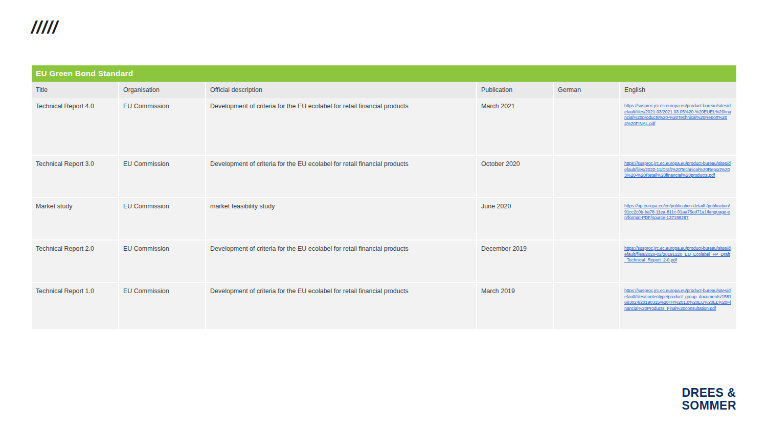/////
EU Green Bond Standard
| Title | Organisation | Official description | Publication | German | English |
| --- | --- | --- | --- | --- | --- |
| Technical Report 4.0 | EU Commission | Development of criteria for the EU ecolabel for retail financial products | March 2021 | | https://susproc.jrc.ec.europa.eu/product-bureau/sites/default/files/2021-03/2021.03.05%20-%20EUEL%20financial%20products%20-%20Technical%20Report%204%20FINAL.pdf |
| Technical Report 3.0 | EU Commission | Development of criteria for the EU ecolabel for retail financial products | October 2020 | | https://susproc.jrc.ec.europa.eu/product-bureau/sites/default/files/2020-11/Draft%20Technical%20Report%203%20-%20Retail%20financial%20products.pdf |
| Market study | EU Commission | market feasibility study | June 2020 | | https://op.europa.eu/en/publication-detail/-/publication/91cc2c0b-ba78-11ea-811c-01aa75ed71a1/language-en/format-PDF/source-137198287 |
| Technical Report 2.0 | EU Commission | Development of criteria for the EU ecolabel for retail financial products | December 2019 | | https://susproc.jrc.ec.europa.eu/product-bureau/sites/default/files/2020-02/20191220_EU_Ecolabel_FP_Draft_Technical_Report_2-0.pdf |
| Technical Report 1.0 | EU Commission | Development of criteria for the EU ecolabel for retail financial products | March 2019 | | https://susproc.jrc.ec.europa.eu/product-bureau/sites/default/files/contentype/product_group_documents/1581683024/20190315%20TR%201.0%20EU%20EL%20Financial%20Products_Final%20consultation.pdf |
DREES &
SOMMER